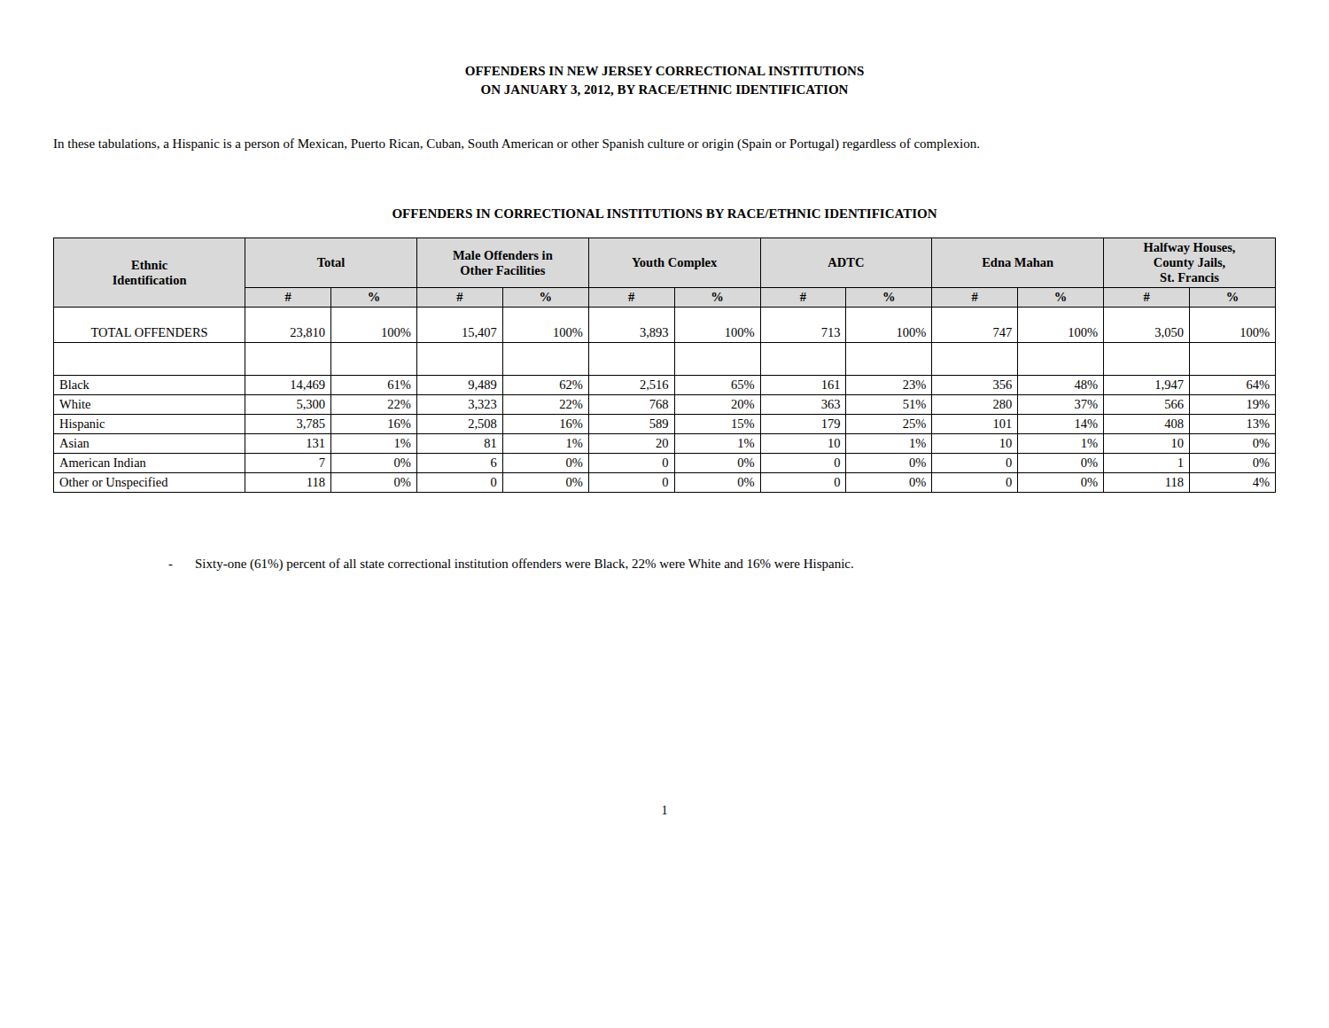OFFENDERS IN NEW JERSEY CORRECTIONAL INSTITUTIONS
ON JANUARY 3, 2012, BY RACE/ETHNIC IDENTIFICATION
In these tabulations, a Hispanic is a person of Mexican, Puerto Rican, Cuban, South American or other Spanish culture or origin (Spain or Portugal) regardless of complexion.
OFFENDERS IN CORRECTIONAL INSTITUTIONS BY RACE/ETHNIC IDENTIFICATION
| Ethnic Identification | Total | Male Offenders in Other Facilities | Youth Complex | ADTC | Edna Mahan | Halfway Houses, County Jails, St. Francis |
| --- | --- | --- | --- | --- | --- | --- |
| # | % | # | % | # | % | # | % | # | % | # | % |
| TOTAL OFFENDERS | 23,810 | 100% | 15,407 | 100% | 3,893 | 100% | 713 | 100% | 747 | 100% | 3,050 | 100% |
| Black | 14,469 | 61% | 9,489 | 62% | 2,516 | 65% | 161 | 23% | 356 | 48% | 1,947 | 64% |
| White | 5,300 | 22% | 3,323 | 22% | 768 | 20% | 363 | 51% | 280 | 37% | 566 | 19% |
| Hispanic | 3,785 | 16% | 2,508 | 16% | 589 | 15% | 179 | 25% | 101 | 14% | 408 | 13% |
| Asian | 131 | 1% | 81 | 1% | 20 | 1% | 10 | 1% | 10 | 1% | 10 | 0% |
| American Indian | 7 | 0% | 6 | 0% | 0 | 0% | 0 | 0% | 0 | 0% | 1 | 0% |
| Other or Unspecified | 118 | 0% | 0 | 0% | 0 | 0% | 0 | 0% | 0 | 0% | 118 | 4% |
- Sixty-one (61%) percent of all state correctional institution offenders were Black, 22% were White and 16% were Hispanic.
1